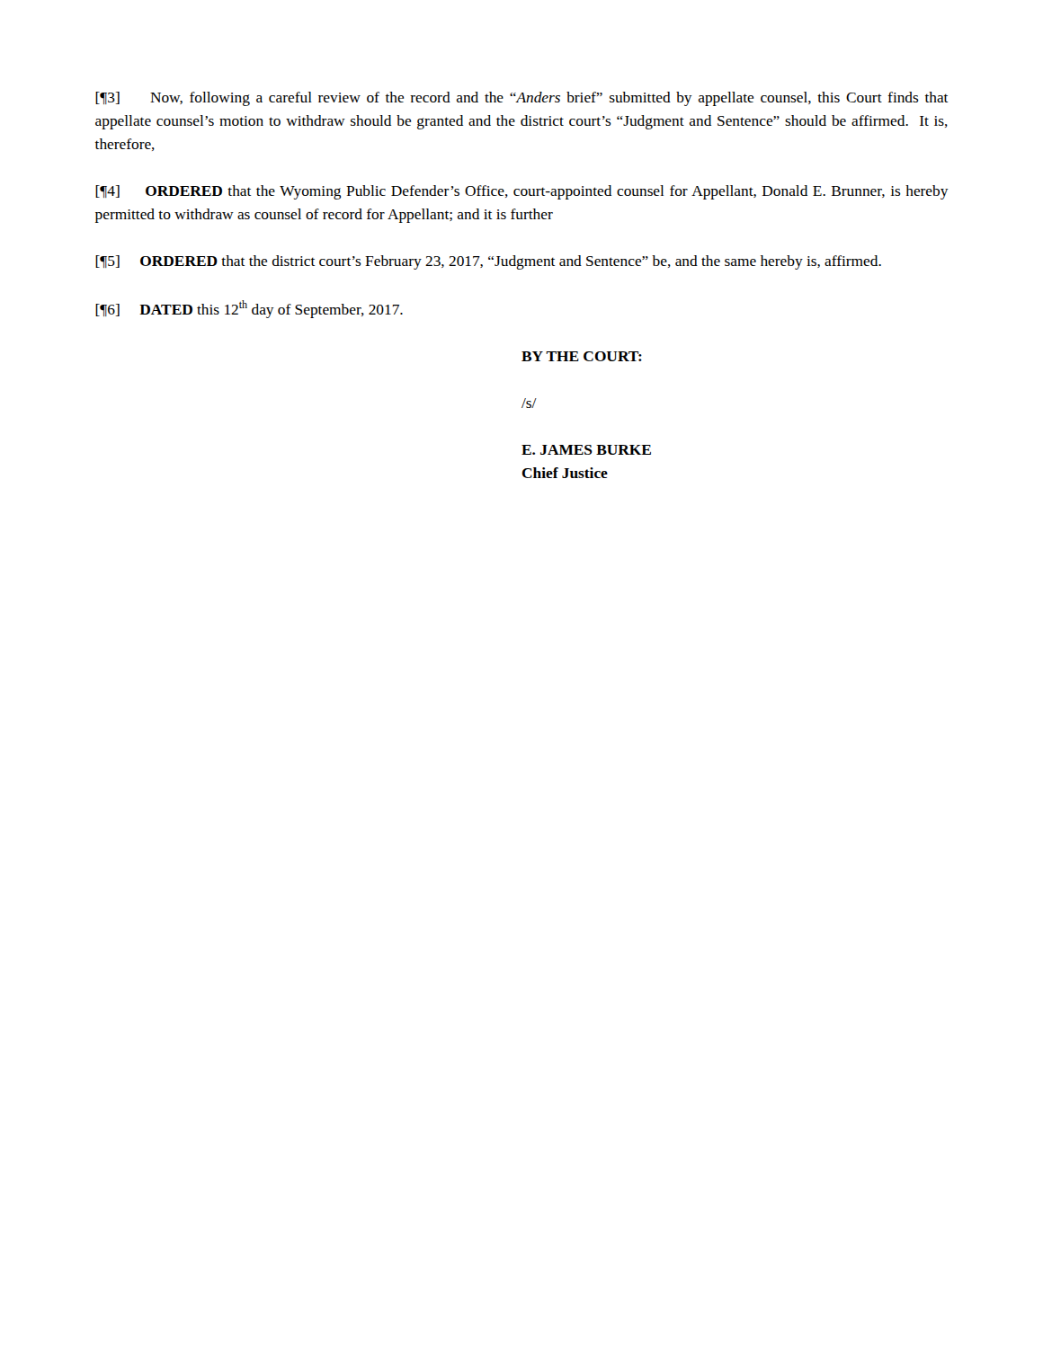[¶3] Now, following a careful review of the record and the “Anders brief” submitted by appellate counsel, this Court finds that appellate counsel’s motion to withdraw should be granted and the district court’s “Judgment and Sentence” should be affirmed. It is, therefore,
[¶4] ORDERED that the Wyoming Public Defender’s Office, court-appointed counsel for Appellant, Donald E. Brunner, is hereby permitted to withdraw as counsel of record for Appellant; and it is further
[¶5] ORDERED that the district court’s February 23, 2017, “Judgment and Sentence” be, and the same hereby is, affirmed.
[¶6] DATED this 12th day of September, 2017.
BY THE COURT:
/s/
E. JAMES BURKE
Chief Justice